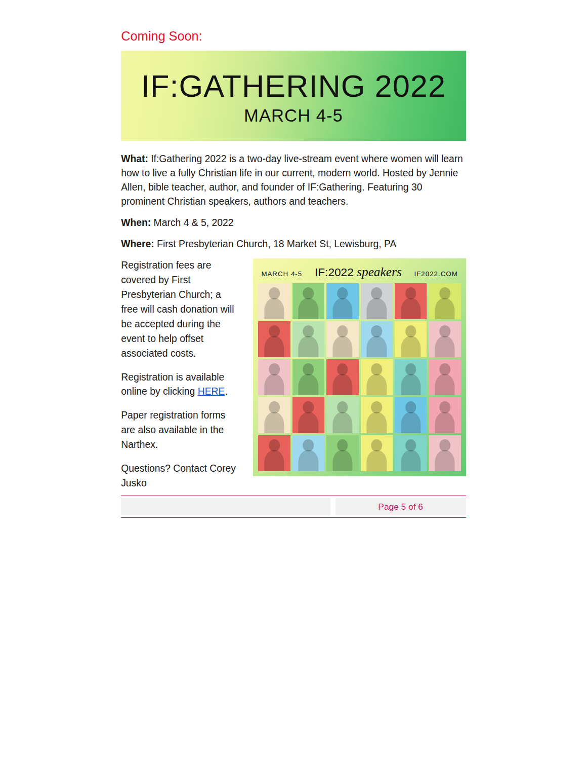Coming Soon:
IF:GATHERING 2022
MARCH 4-5
What: If:Gathering 2022 is a two-day live-stream event where women will learn how to live a fully Christian life in our current, modern world. Hosted by Jennie Allen, bible teacher, author, and founder of IF:Gathering. Featuring 30 prominent Christian speakers, authors and teachers.
When: March 4 & 5, 2022
Where: First Presbyterian Church, 18 Market St, Lewisburg, PA
Registration fees are covered by First Presbyterian Church; a free will cash donation will be accepted during the event to help offset associated costs.
Registration is available online by clicking HERE.
Paper registration forms are also available in the Narthex.
Questions? Contact Corey Jusko
MARCH 4-5 IF:2022 speakers IF2022.COM
Page 5 of 6